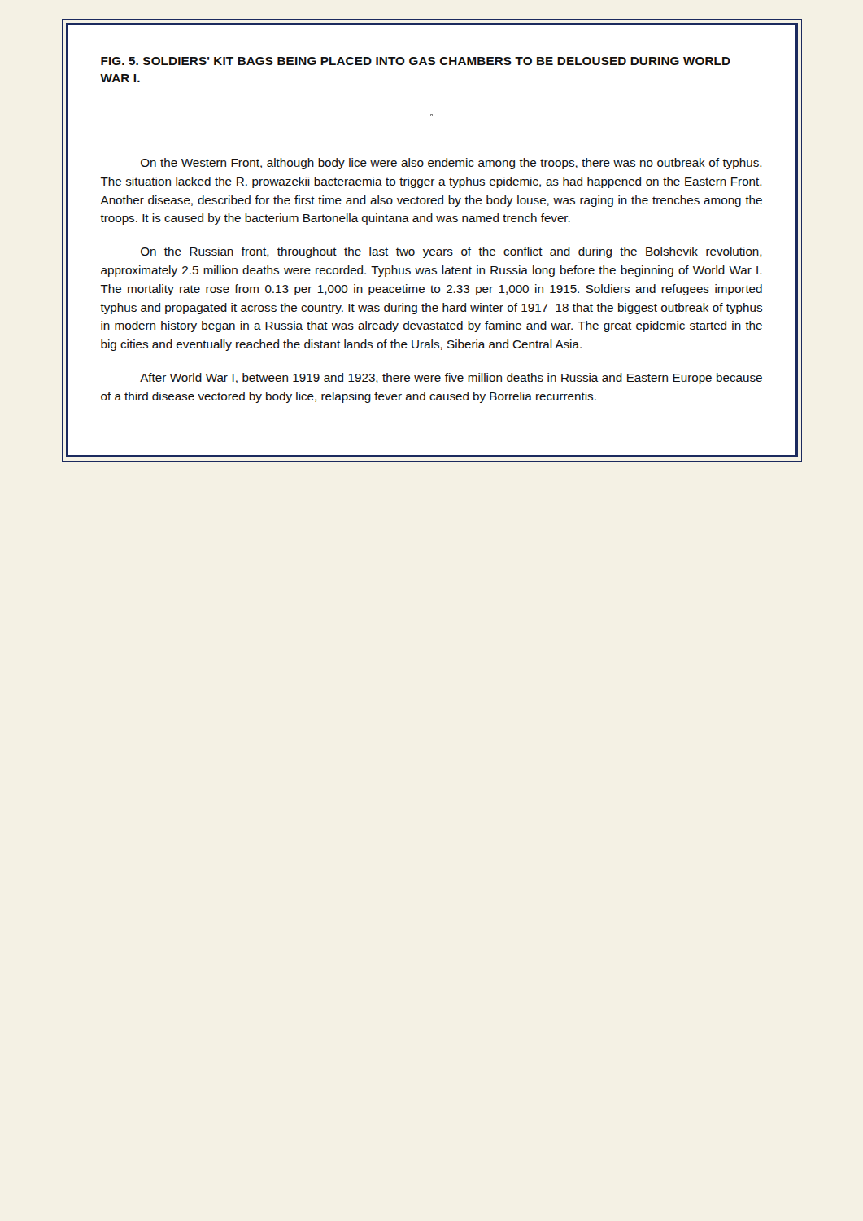Fig. 5. Soldiers' kit bags being placed into gas chambers to be deloused during World War I.
On the Western Front, although body lice were also endemic among the troops, there was no outbreak of typhus. The situation lacked the R. prowazekii bacteraemia to trigger a typhus epidemic, as had happened on the Eastern Front. Another disease, described for the first time and also vectored by the body louse, was raging in the trenches among the troops. It is caused by the bacterium Bartonella quintana and was named trench fever.
On the Russian front, throughout the last two years of the conflict and during the Bolshevik revolution, approximately 2.5 million deaths were recorded. Typhus was latent in Russia long before the beginning of World War I. The mortality rate rose from 0.13 per 1,000 in peacetime to 2.33 per 1,000 in 1915. Soldiers and refugees imported typhus and propagated it across the country. It was during the hard winter of 1917–18 that the biggest outbreak of typhus in modern history began in a Russia that was already devastated by famine and war. The great epidemic started in the big cities and eventually reached the distant lands of the Urals, Siberia and Central Asia.
After World War I, between 1919 and 1923, there were five million deaths in Russia and Eastern Europe because of a third disease vectored by body lice, relapsing fever and caused by Borrelia recurrentis.